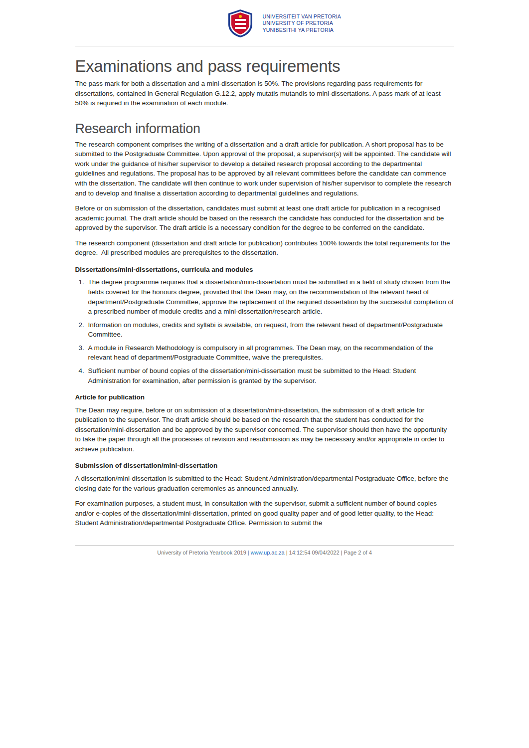Universiteit van Pretoria University of Pretoria Yunibesithi ya Pretoria
Examinations and pass requirements
The pass mark for both a dissertation and a mini-dissertation is 50%. The provisions regarding pass requirements for dissertations, contained in General Regulation G.12.2, apply mutatis mutandis to mini-dissertations. A pass mark of at least 50% is required in the examination of each module.
Research information
The research component comprises the writing of a dissertation and a draft article for publication. A short proposal has to be submitted to the Postgraduate Committee. Upon approval of the proposal, a supervisor(s) will be appointed. The candidate will work under the guidance of his/her supervisor to develop a detailed research proposal according to the departmental guidelines and regulations. The proposal has to be approved by all relevant committees before the candidate can commence with the dissertation. The candidate will then continue to work under supervision of his/her supervisor to complete the research and to develop and finalise a dissertation according to departmental guidelines and regulations.
Before or on submission of the dissertation, candidates must submit at least one draft article for publication in a recognised academic journal. The draft article should be based on the research the candidate has conducted for the dissertation and be approved by the supervisor. The draft article is a necessary condition for the degree to be conferred on the candidate.
The research component (dissertation and draft article for publication) contributes 100% towards the total requirements for the degree. All prescribed modules are prerequisites to the dissertation.
Dissertations/mini-dissertations, curricula and modules
The degree programme requires that a dissertation/mini-dissertation must be submitted in a field of study chosen from the fields covered for the honours degree, provided that the Dean may, on the recommendation of the relevant head of department/Postgraduate Committee, approve the replacement of the required dissertation by the successful completion of a prescribed number of module credits and a mini-dissertation/research article.
Information on modules, credits and syllabi is available, on request, from the relevant head of department/Postgraduate Committee.
A module in Research Methodology is compulsory in all programmes. The Dean may, on the recommendation of the relevant head of department/Postgraduate Committee, waive the prerequisites.
Sufficient number of bound copies of the dissertation/mini-dissertation must be submitted to the Head: Student Administration for examination, after permission is granted by the supervisor.
Article for publication
The Dean may require, before or on submission of a dissertation/mini-dissertation, the submission of a draft article for publication to the supervisor. The draft article should be based on the research that the student has conducted for the dissertation/mini-dissertation and be approved by the supervisor concerned. The supervisor should then have the opportunity to take the paper through all the processes of revision and resubmission as may be necessary and/or appropriate in order to achieve publication.
Submission of dissertation/mini-dissertation
A dissertation/mini-dissertation is submitted to the Head: Student Administration/departmental Postgraduate Office, before the closing date for the various graduation ceremonies as announced annually.
For examination purposes, a student must, in consultation with the supervisor, submit a sufficient number of bound copies and/or e-copies of the dissertation/mini-dissertation, printed on good quality paper and of good letter quality, to the Head: Student Administration/departmental Postgraduate Office. Permission to submit the
University of Pretoria Yearbook 2019 | www.up.ac.za | 14:12:54 09/04/2022 | Page 2 of 4